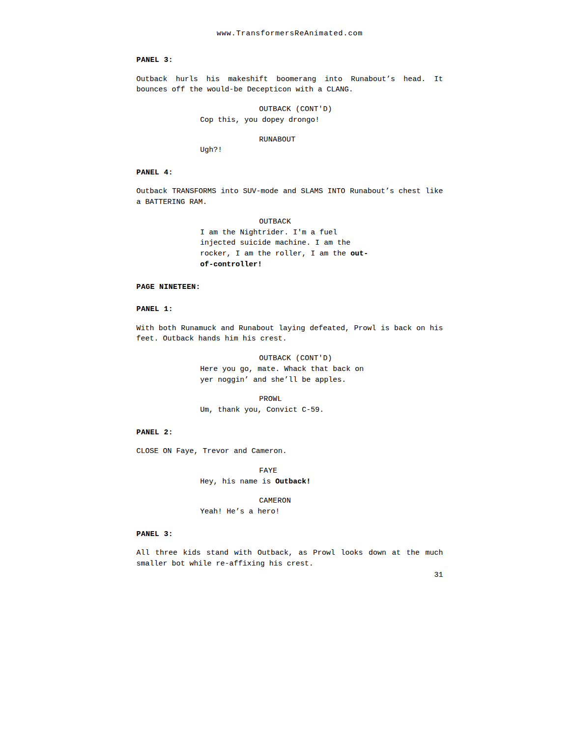www.TransformersReAnimated.com
PANEL 3:
Outback hurls his makeshift boomerang into Runabout’s head. It bounces off the would-be Decepticon with a CLANG.
OUTBACK (CONT'D)
Cop this, you dopey drongo!
RUNABOUT
Ugh?!
PANEL 4:
Outback TRANSFORMS into SUV-mode and SLAMS INTO Runabout’s chest like a BATTERING RAM.
OUTBACK
I am the Nightrider. I'm a fuel injected suicide machine. I am the rocker, I am the roller, I am the out-of-controller!
PAGE NINETEEN:
PANEL 1:
With both Runamuck and Runabout laying defeated, Prowl is back on his feet. Outback hands him his crest.
OUTBACK (CONT'D)
Here you go, mate. Whack that back on yer noggin’ and she’ll be apples.
PROWL
Um, thank you, Convict C-59.
PANEL 2:
CLOSE ON Faye, Trevor and Cameron.
FAYE
Hey, his name is Outback!
CAMERON
Yeah! He’s a hero!
PANEL 3:
All three kids stand with Outback, as Prowl looks down at the much smaller bot while re-affixing his crest.
31